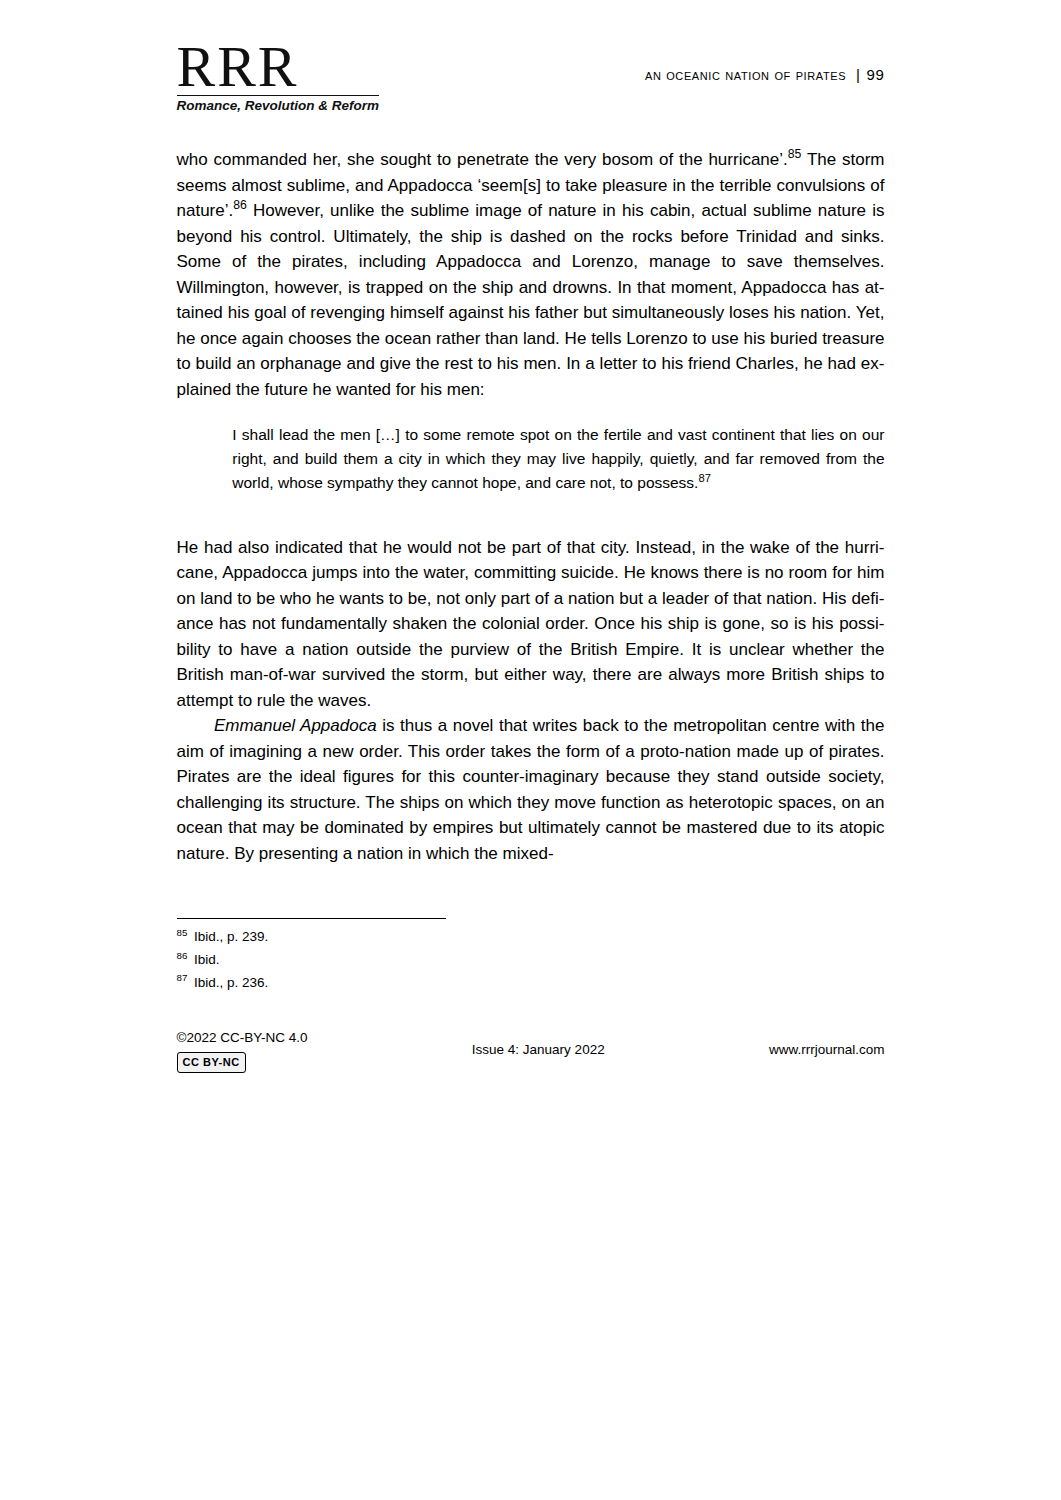RRR Romance, Revolution & Reform
An Oceanic Nation of Pirates|99
who commanded her, she sought to penetrate the very bosom of the hurricane’.85 The storm seems almost sublime, and Appadocca ‘seem[s] to take pleasure in the terrible convulsions of nature’.86 However, unlike the sublime image of nature in his cabin, actual sublime nature is beyond his control. Ultimately, the ship is dashed on the rocks before Trinidad and sinks. Some of the pirates, including Appadocca and Lorenzo, manage to save themselves. Willmington, however, is trapped on the ship and drowns. In that moment, Appadocca has attained his goal of revenging himself against his father but simultaneously loses his nation. Yet, he once again chooses the ocean rather than land. He tells Lorenzo to use his buried treasure to build an orphanage and give the rest to his men. In a letter to his friend Charles, he had explained the future he wanted for his men:
I shall lead the men […] to some remote spot on the fertile and vast continent that lies on our right, and build them a city in which they may live happily, quietly, and far removed from the world, whose sympathy they cannot hope, and care not, to possess.87
He had also indicated that he would not be part of that city. Instead, in the wake of the hurricane, Appadocca jumps into the water, committing suicide. He knows there is no room for him on land to be who he wants to be, not only part of a nation but a leader of that nation. His defiance has not fundamentally shaken the colonial order. Once his ship is gone, so is his possibility to have a nation outside the purview of the British Empire. It is unclear whether the British man-of-war survived the storm, but either way, there are always more British ships to attempt to rule the waves.
Emmanuel Appadoca is thus a novel that writes back to the metropolitan centre with the aim of imagining a new order. This order takes the form of a proto-nation made up of pirates. Pirates are the ideal figures for this counter-imaginary because they stand outside society, challenging its structure. The ships on which they move function as heterotopic spaces, on an ocean that may be dominated by empires but ultimately cannot be mastered due to its atopic nature. By presenting a nation in which the mixed-
85 Ibid., p. 239.
86 Ibid.
87 Ibid., p. 236.
©2022 CC-BY-NC 4.0 CC BY-NC
Issue 4: January 2022
www.rrrjournal.com